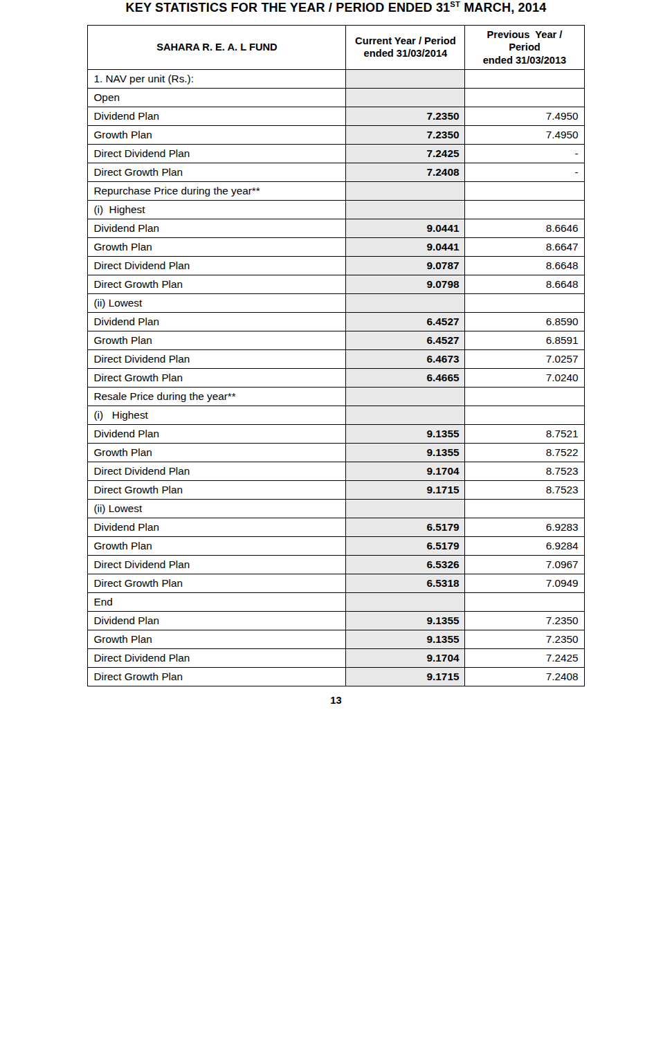KEY STATISTICS FOR THE YEAR / PERIOD ENDED 31ST MARCH, 2014
| SAHARA R. E. A. L FUND | Current Year / Period ended 31/03/2014 | Previous Year / Period ended 31/03/2013 |
| --- | --- | --- |
| 1. NAV per unit (Rs.): | | |
| Open | | |
| Dividend Plan | 7.2350 | 7.4950 |
| Growth Plan | 7.2350 | 7.4950 |
| Direct Dividend Plan | 7.2425 | - |
| Direct Growth Plan | 7.2408 | - |
| Repurchase Price during the year** | | |
| (i) Highest | | |
| Dividend Plan | 9.0441 | 8.6646 |
| Growth Plan | 9.0441 | 8.6647 |
| Direct Dividend Plan | 9.0787 | 8.6648 |
| Direct Growth Plan | 9.0798 | 8.6648 |
| (ii) Lowest | | |
| Dividend Plan | 6.4527 | 6.8590 |
| Growth Plan | 6.4527 | 6.8591 |
| Direct Dividend Plan | 6.4673 | 7.0257 |
| Direct Growth Plan | 6.4665 | 7.0240 |
| Resale Price during the year** | | |
| (i) Highest | | |
| Dividend Plan | 9.1355 | 8.7521 |
| Growth Plan | 9.1355 | 8.7522 |
| Direct Dividend Plan | 9.1704 | 8.7523 |
| Direct Growth Plan | 9.1715 | 8.7523 |
| (ii) Lowest | | |
| Dividend Plan | 6.5179 | 6.9283 |
| Growth Plan | 6.5179 | 6.9284 |
| Direct Dividend Plan | 6.5326 | 7.0967 |
| Direct Growth Plan | 6.5318 | 7.0949 |
| End | | |
| Dividend Plan | 9.1355 | 7.2350 |
| Growth Plan | 9.1355 | 7.2350 |
| Direct Dividend Plan | 9.1704 | 7.2425 |
| Direct Growth Plan | 9.1715 | 7.2408 |
13